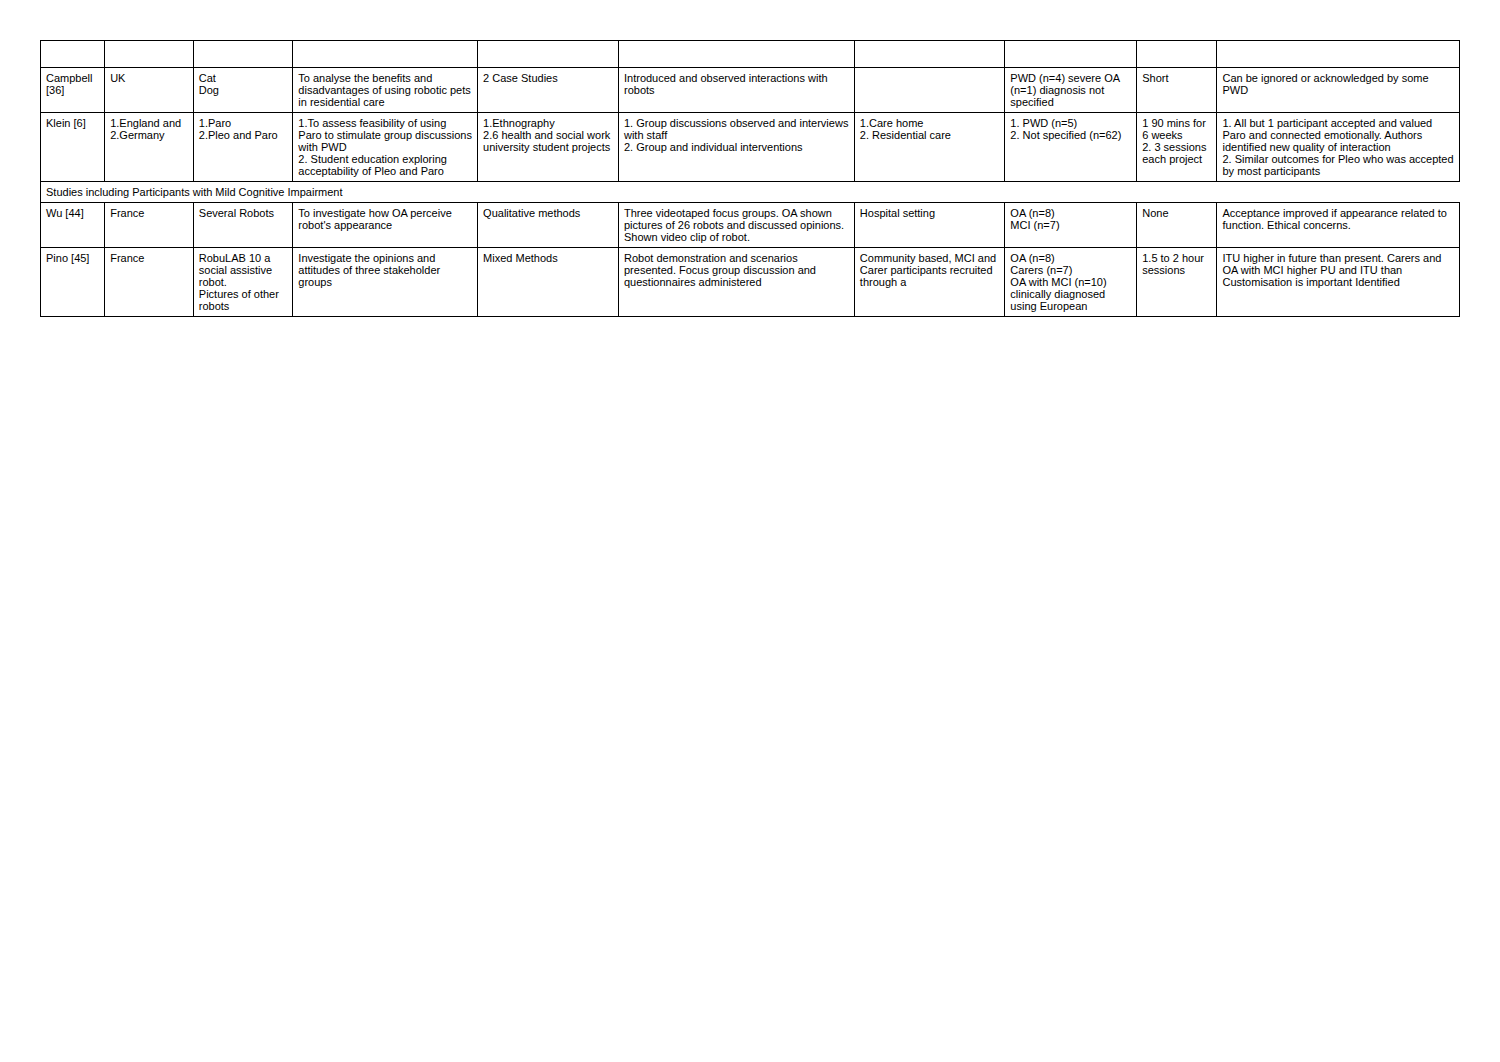| Campbell [36] | UK | Cat Dog | To analyse the benefits and disadvantages of using robotic pets in residential care | 2 Case Studies | Introduced and observed interactions with robots | | PWD (n=4) severe OA (n=1) diagnosis not specified | Short | Can be ignored or acknowledged by some PWD |
| Klein [6] | 1.England and 2.Germany | 1.Paro 2.Pleo and Paro | 1.To assess feasibility of using Paro to stimulate group discussions with PWD 2. Student education exploring acceptability of Pleo and Paro | 1.Ethnography 2.6 health and social work university student projects | 1. Group discussions observed and interviews with staff 2. Group and individual interventions | 1.Care home 2. Residential care | 1. PWD (n=5) 2. Not specified (n=62) | 1 90 mins for 6 weeks 2. 3 sessions each project | 1. All but 1 participant accepted and valued Paro and connected emotionally. Authors identified new quality of interaction 2. Similar outcomes for Pleo who was accepted by most participants |
| Studies including Participants with Mild Cognitive Impairment |
| Wu [44] | France | Several Robots | To investigate how OA perceive robot's appearance | Qualitative methods | Three videotaped focus groups. OA shown pictures of 26 robots and discussed opinions. Shown video clip of robot. | Hospital setting | OA (n=8) MCI (n=7) | None | Acceptance improved if appearance related to function. Ethical concerns. |
| Pino [45] | France | RobuLAB 10 a social assistive robot. Pictures of other robots | Investigate the opinions and attitudes of three stakeholder groups | Mixed Methods | Robot demonstration and scenarios presented. Focus group discussion and questionnaires administered | Community based, MCI and Carer participants recruited through a | OA (n=8) Carers (n=7) OA with MCI (n=10) clinically diagnosed using European | 1.5 to 2 hour sessions | ITU higher in future than present. Carers and OA with MCI higher PU and ITU than Customisation is important Identified |